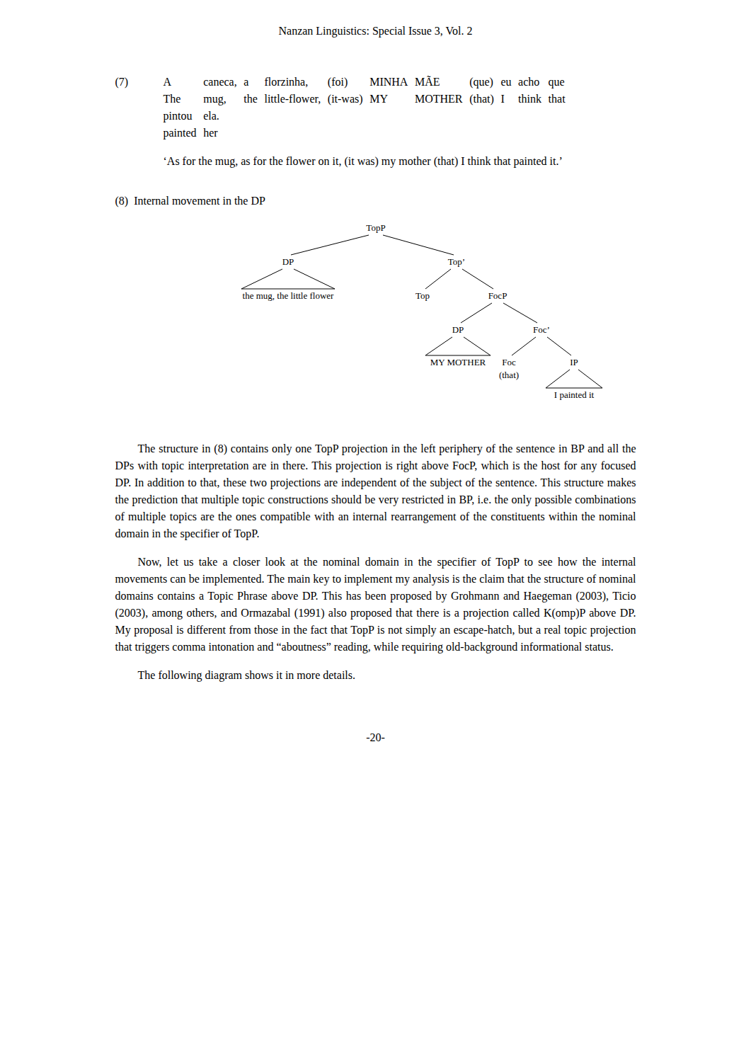Nanzan Linguistics: Special Issue 3, Vol. 2
(7)
| A | caneca, | a | florzinha, | (foi) | MINHA | MÃE | (que) | eu | acho | que |
| The | mug, | the | little-flower, | (it-was) | MY | MOTHER | (that) | I | think | that |
| pintou | ela. |
| painted | her |
‘As for the mug, as for the flower on it, (it was) my mother (that) I think that painted it.’
(8) Internal movement in the DP
TopP DP the mug, the little flower Top’ Top FocP DP MY MOTHER Foc’ Foc (that) IP I painted it
The structure in (8) contains only one TopP projection in the left periphery of the sentence in BP and all the DPs with topic interpretation are in there. This projection is right above FocP, which is the host for any focused DP. In addition to that, these two projections are independent of the subject of the sentence. This structure makes the prediction that multiple topic constructions should be very restricted in BP, i.e. the only possible combinations of multiple topics are the ones compatible with an internal rearrangement of the constituents within the nominal domain in the specifier of TopP.
Now, let us take a closer look at the nominal domain in the specifier of TopP to see how the internal movements can be implemented. The main key to implement my analysis is the claim that the structure of nominal domains contains a Topic Phrase above DP. This has been proposed by Grohmann and Haegeman (2003), Ticio (2003), among others, and Ormazabal (1991) also proposed that there is a projection called K(omp)P above DP. My proposal is different from those in the fact that TopP is not simply an escape-hatch, but a real topic projection that triggers comma intonation and “aboutness” reading, while requiring old-background informational status.
The following diagram shows it in more details.
-20-